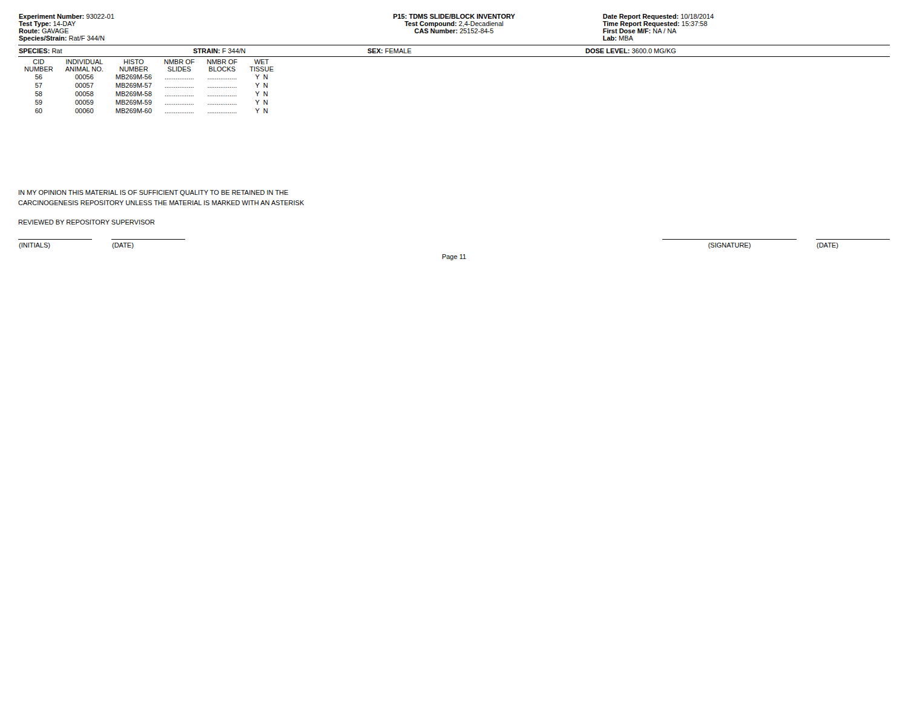| Experiment Number: 93022-01 Test Type: 14-DAY Route: GAVAGE Species/Strain: Rat/F 344/N | P15: TDMS SLIDE/BLOCK INVENTORY Test Compound: 2,4-Decadienal CAS Number: 25152-84-5 | Date Report Requested: 10/18/2014 Time Report Requested: 15:37:58 First Dose M/F: NA / NA Lab: MBA |
| SPECIES: Rat | STRAIN: F 344/N | SEX: FEMALE | DOSE LEVEL: 3600.0 MG/KG |
| CID NUMBER | INDIVIDUAL ANIMAL NO. | HISTO NUMBER | NMBR OF SLIDES | NMBR OF BLOCKS | WET TISSUE |
| --- | --- | --- | --- | --- | --- |
| 56 | 00056 | MB269M-56 | ................ | ................ | Y N |
| 57 | 00057 | MB269M-57 | ................ | ................ | Y N |
| 58 | 00058 | MB269M-58 | ................ | ................ | Y N |
| 59 | 00059 | MB269M-59 | ................ | ................ | Y N |
| 60 | 00060 | MB269M-60 | ................ | ................ | Y N |
IN MY OPINION THIS MATERIAL IS OF SUFFICIENT QUALITY TO BE RETAINED IN THE
CARCINOGENESIS REPOSITORY UNLESS THE MATERIAL IS MARKED WITH AN ASTERISK
REVIEWED BY REPOSITORY SUPERVISOR
| (INITIALS) | | (DATE) | | (SIGNATURE) | | (DATE) |
Page 11